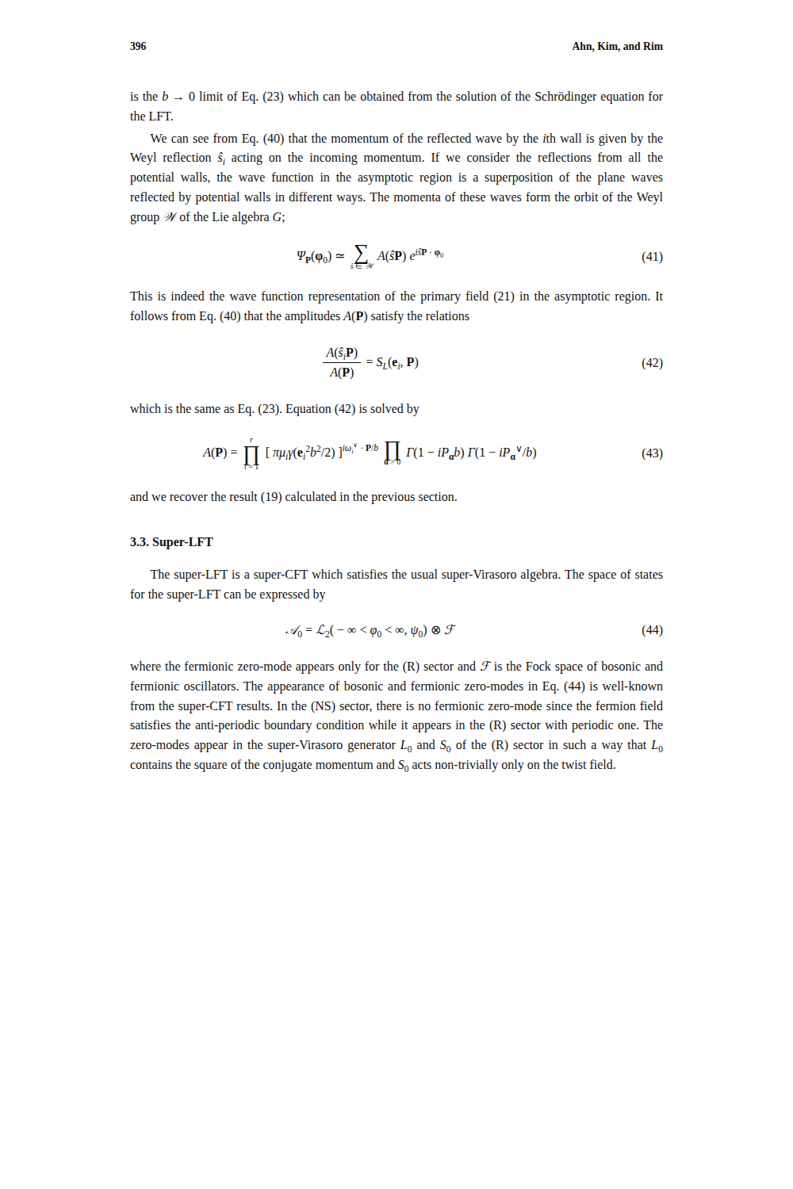396 Ahn, Kim, and Rim
is the b → 0 limit of Eq. (23) which can be obtained from the solution of the Schrödinger equation for the LFT.
We can see from Eq. (40) that the momentum of the reflected wave by the ith wall is given by the Weyl reflection ŝi acting on the incoming momentum. If we consider the reflections from all the potential walls, the wave function in the asymptotic region is a superposition of the plane waves reflected by potential walls in different ways. The momenta of these waves form the orbit of the Weyl group 𝒲 of the Lie algebra G;
ΨP(φ0) ≃ ∑ŝ ∈ 𝒲 A(ŝP) eiŝP · φ0 (41)
This is indeed the wave function representation of the primary field (21) in the asymptotic region. It follows from Eq. (40) that the amplitudes A(P) satisfy the relations
A(ŝiP) A(P) = SL(ei, P) (42)
which is the same as Eq. (23). Equation (42) is solved by
A(P) = r∏i = 1 [ πμiγ(ei2b2/2) ]iωi∨ · P/b ∏α > 0 Γ(1 − iPαb) Γ(1 − iPα∨/b) (43)
and we recover the result (19) calculated in the previous section.
3.3. Super-LFT
The super-LFT is a super-CFT which satisfies the usual super-Virasoro algebra. The space of states for the super-LFT can be expressed by
𝒜0 = ℒ2( − ∞ < φ0 < ∞, ψ0) ⊗ ℱ (44)
where the fermionic zero-mode appears only for the (R) sector and ℱ is the Fock space of bosonic and fermionic oscillators. The appearance of bosonic and fermionic zero-modes in Eq. (44) is well-known from the super-CFT results. In the (NS) sector, there is no fermionic zero-mode since the fermion field satisfies the anti-periodic boundary condition while it appears in the (R) sector with periodic one. The zero-modes appear in the super-Virasoro generator L0 and S0 of the (R) sector in such a way that L0 contains the square of the conjugate momentum and S0 acts non-trivially only on the twist field.